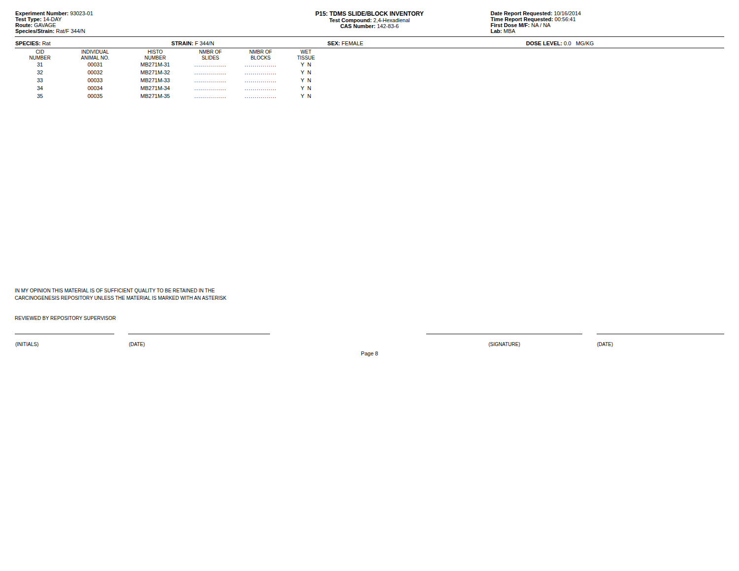| Experiment Number: 93023-01 Test Type: 14-DAY Route: GAVAGE Species/Strain: Rat/F 344/N | P15: TDMS SLIDE/BLOCK INVENTORY Test Compound: 2,4-Hexadienal CAS Number: 142-83-6 | Date Report Requested: 10/16/2014 Time Report Requested: 00:56:41 First Dose M/F: NA / NA Lab: MBA |
| SPECIES: Rat | STRAIN: F 344/N | SEX: FEMALE | DOSE LEVEL: 0.0 MG/KG |
| CID NUMBER | INDIVIDUAL ANIMAL NO. | HISTO NUMBER | NMBR OF SLIDES | NMBR OF BLOCKS | WET TISSUE | |
| --- | --- | --- | --- | --- | --- | --- |
| 31 | 00031 | MB271M-31 | ................ | ................ | Y N | |
| 32 | 00032 | MB271M-32 | ................ | ................ | Y N | |
| 33 | 00033 | MB271M-33 | ................ | ................ | Y N | |
| 34 | 00034 | MB271M-34 | ................ | ................ | Y N | |
| 35 | 00035 | MB271M-35 | ................ | ................ | Y N | |
IN MY OPINION THIS MATERIAL IS OF SUFFICIENT QUALITY TO BE RETAINED IN THE
CARCINOGENESIS REPOSITORY UNLESS THE MATERIAL IS MARKED WITH AN ASTERISK
REVIEWED BY REPOSITORY SUPERVISOR
| (INITIALS) | | (DATE) | | (SIGNATURE) | | (DATE) |
Page 8